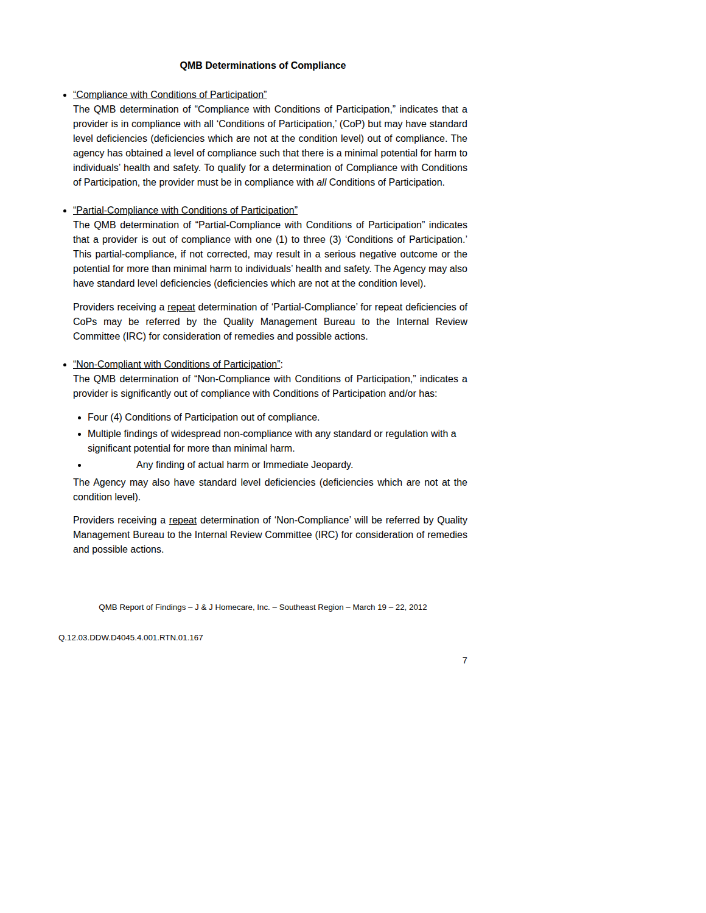QMB Determinations of Compliance
“Compliance with Conditions of Participation”
The QMB determination of “Compliance with Conditions of Participation,” indicates that a provider is in compliance with all ‘Conditions of Participation,’ (CoP) but may have standard level deficiencies (deficiencies which are not at the condition level) out of compliance. The agency has obtained a level of compliance such that there is a minimal potential for harm to individuals’ health and safety. To qualify for a determination of Compliance with Conditions of Participation, the provider must be in compliance with all Conditions of Participation.
“Partial-Compliance with Conditions of Participation”
The QMB determination of “Partial-Compliance with Conditions of Participation” indicates that a provider is out of compliance with one (1) to three (3) ‘Conditions of Participation.’ This partial-compliance, if not corrected, may result in a serious negative outcome or the potential for more than minimal harm to individuals’ health and safety. The Agency may also have standard level deficiencies (deficiencies which are not at the condition level).
Providers receiving a repeat determination of ‘Partial-Compliance’ for repeat deficiencies of CoPs may be referred by the Quality Management Bureau to the Internal Review Committee (IRC) for consideration of remedies and possible actions.
“Non-Compliant with Conditions of Participation”:
The QMB determination of “Non-Compliance with Conditions of Participation,” indicates a provider is significantly out of compliance with Conditions of Participation and/or has:
Four (4) Conditions of Participation out of compliance.
Multiple findings of widespread non-compliance with any standard or regulation with a significant potential for more than minimal harm.
Any finding of actual harm or Immediate Jeopardy.
The Agency may also have standard level deficiencies (deficiencies which are not at the condition level).
Providers receiving a repeat determination of ‘Non-Compliance’ will be referred by Quality Management Bureau to the Internal Review Committee (IRC) for consideration of remedies and possible actions.
QMB Report of Findings – J & J Homecare, Inc. – Southeast Region – March 19 – 22, 2012
Q.12.03.DDW.D4045.4.001.RTN.01.167
7